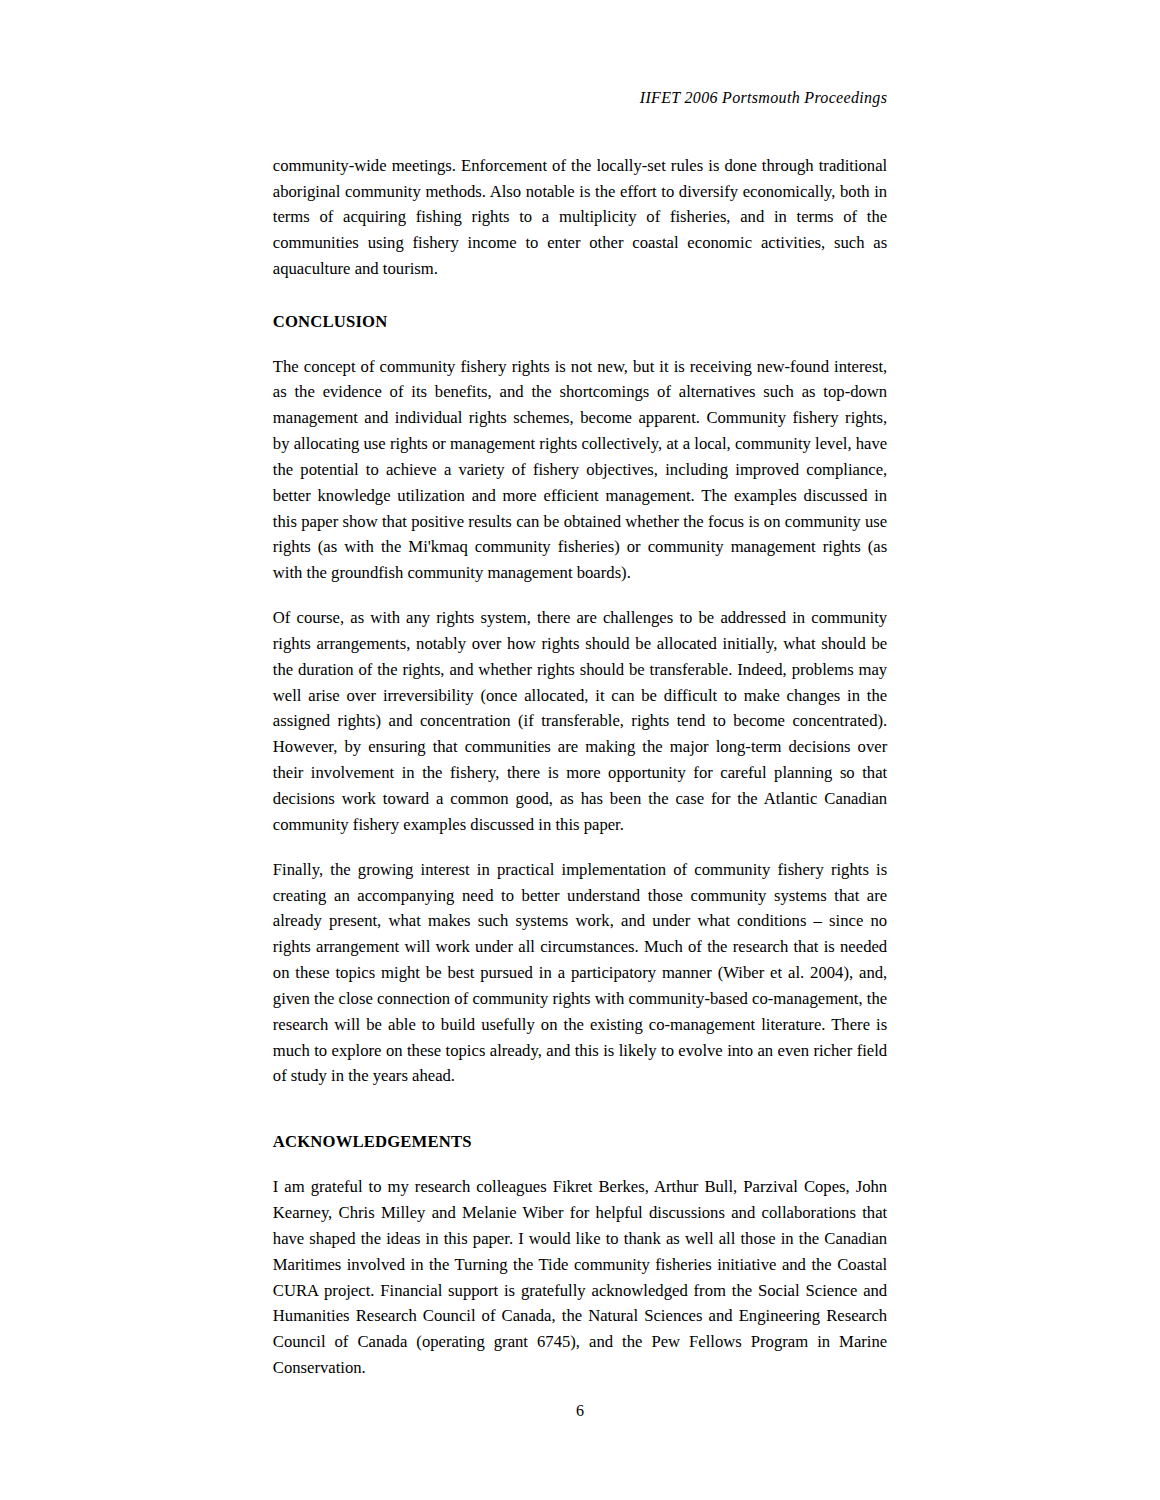IIFET 2006 Portsmouth Proceedings
community-wide meetings. Enforcement of the locally-set rules is done through traditional aboriginal community methods. Also notable is the effort to diversify economically, both in terms of acquiring fishing rights to a multiplicity of fisheries, and in terms of the communities using fishery income to enter other coastal economic activities, such as aquaculture and tourism.
CONCLUSION
The concept of community fishery rights is not new, but it is receiving new-found interest, as the evidence of its benefits, and the shortcomings of alternatives such as top-down management and individual rights schemes, become apparent. Community fishery rights, by allocating use rights or management rights collectively, at a local, community level, have the potential to achieve a variety of fishery objectives, including improved compliance, better knowledge utilization and more efficient management. The examples discussed in this paper show that positive results can be obtained whether the focus is on community use rights (as with the Mi'kmaq community fisheries) or community management rights (as with the groundfish community management boards).
Of course, as with any rights system, there are challenges to be addressed in community rights arrangements, notably over how rights should be allocated initially, what should be the duration of the rights, and whether rights should be transferable. Indeed, problems may well arise over irreversibility (once allocated, it can be difficult to make changes in the assigned rights) and concentration (if transferable, rights tend to become concentrated). However, by ensuring that communities are making the major long-term decisions over their involvement in the fishery, there is more opportunity for careful planning so that decisions work toward a common good, as has been the case for the Atlantic Canadian community fishery examples discussed in this paper.
Finally, the growing interest in practical implementation of community fishery rights is creating an accompanying need to better understand those community systems that are already present, what makes such systems work, and under what conditions – since no rights arrangement will work under all circumstances. Much of the research that is needed on these topics might be best pursued in a participatory manner (Wiber et al. 2004), and, given the close connection of community rights with community-based co-management, the research will be able to build usefully on the existing co-management literature. There is much to explore on these topics already, and this is likely to evolve into an even richer field of study in the years ahead.
ACKNOWLEDGEMENTS
I am grateful to my research colleagues Fikret Berkes, Arthur Bull, Parzival Copes, John Kearney, Chris Milley and Melanie Wiber for helpful discussions and collaborations that have shaped the ideas in this paper. I would like to thank as well all those in the Canadian Maritimes involved in the Turning the Tide community fisheries initiative and the Coastal CURA project. Financial support is gratefully acknowledged from the Social Science and Humanities Research Council of Canada, the Natural Sciences and Engineering Research Council of Canada (operating grant 6745), and the Pew Fellows Program in Marine Conservation.
6